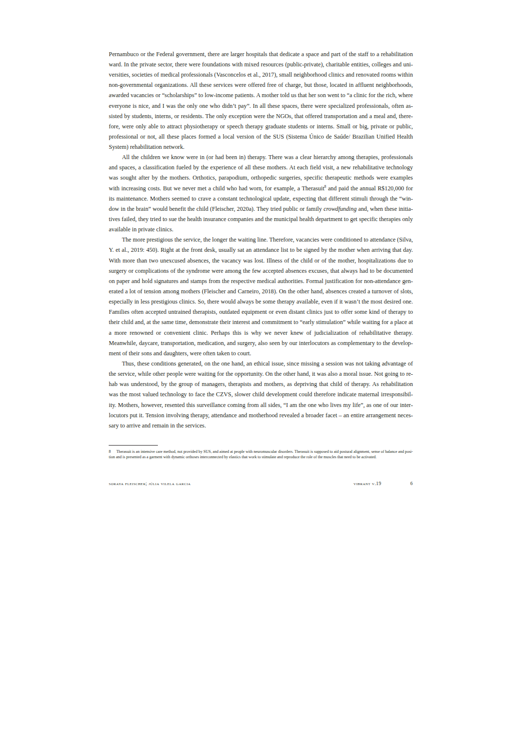Pernambuco or the Federal government, there are larger hospitals that dedicate a space and part of the staff to a rehabilitation ward. In the private sector, there were foundations with mixed resources (public-private), charitable entities, colleges and universities, societies of medical professionals (Vasconcelos et al., 2017), small neighborhood clinics and renovated rooms within non-governmental organizations. All these services were offered free of charge, but those, located in affluent neighborhoods, awarded vacancies or “scholarships” to low-income patients. A mother told us that her son went to “a clinic for the rich, where everyone is nice, and I was the only one who didn’t pay”. In all these spaces, there were specialized professionals, often assisted by students, interns, or residents. The only exception were the NGOs, that offered transportation and a meal and, therefore, were only able to attract physiotherapy or speech therapy graduate students or interns. Small or big, private or public, professional or not, all these places formed a local version of the SUS (Sistema Único de Saúde/ Brazilian Unified Health System) rehabilitation network.
All the children we know were in (or had been in) therapy. There was a clear hierarchy among therapies, professionals and spaces, a classification fueled by the experience of all these mothers. At each field visit, a new rehabilitative technology was sought after by the mothers. Orthotics, parapodium, orthopedic surgeries, specific therapeutic methods were examples with increasing costs. But we never met a child who had worn, for example, a Therasuit8 and paid the annual R$120,000 for its maintenance. Mothers seemed to crave a constant technological update, expecting that different stimuli through the “window in the brain” would benefit the child (Fleischer, 2020a). They tried public or family crowdfunding and, when these initiatives failed, they tried to sue the health insurance companies and the municipal health department to get specific therapies only available in private clinics.
The more prestigious the service, the longer the waiting line. Therefore, vacancies were conditioned to attendance (Silva, Y. et al., 2019: 450). Right at the front desk, usually sat an attendance list to be signed by the mother when arriving that day. With more than two unexcused absences, the vacancy was lost. Illness of the child or of the mother, hospitalizations due to surgery or complications of the syndrome were among the few accepted absences excuses, that always had to be documented on paper and hold signatures and stamps from the respective medical authorities. Formal justification for non-attendance generated a lot of tension among mothers (Fleischer and Carneiro, 2018). On the other hand, absences created a turnover of slots, especially in less prestigious clinics. So, there would always be some therapy available, even if it wasn’t the most desired one. Families often accepted untrained therapists, outdated equipment or even distant clinics just to offer some kind of therapy to their child and, at the same time, demonstrate their interest and commitment to “early stimulation” while waiting for a place at a more renowned or convenient clinic. Perhaps this is why we never knew of judicialization of rehabilitative therapy. Meanwhile, daycare, transportation, medication, and surgery, also seen by our interlocutors as complementary to the development of their sons and daughters, were often taken to court.
Thus, these conditions generated, on the one hand, an ethical issue, since missing a session was not taking advantage of the service, while other people were waiting for the opportunity. On the other hand, it was also a moral issue. Not going to rehab was understood, by the group of managers, therapists and mothers, as depriving that child of therapy. As rehabilitation was the most valued technology to face the CZVS, slower child development could therefore indicate maternal irresponsibility. Mothers, however, resented this surveillance coming from all sides, “I am the one who lives my life”, as one of our interlocutors put it. Tension involving therapy, attendance and motherhood revealed a broader facet – an entire arrangement necessary to arrive and remain in the services.
8 Therasuit is an intensive care method, not provided by SUS, and aimed at people with neuromuscular disorders. Therasuit is supposed to aid postural alignment, sense of balance and position and is presented as a garment with dynamic orthoses interconnected by elastics that work to stimulate and reproduce the role of the muscles that need to be activated.
Soraya Fleischer; Júlia Vilela Garcia Vibrant v.19 6